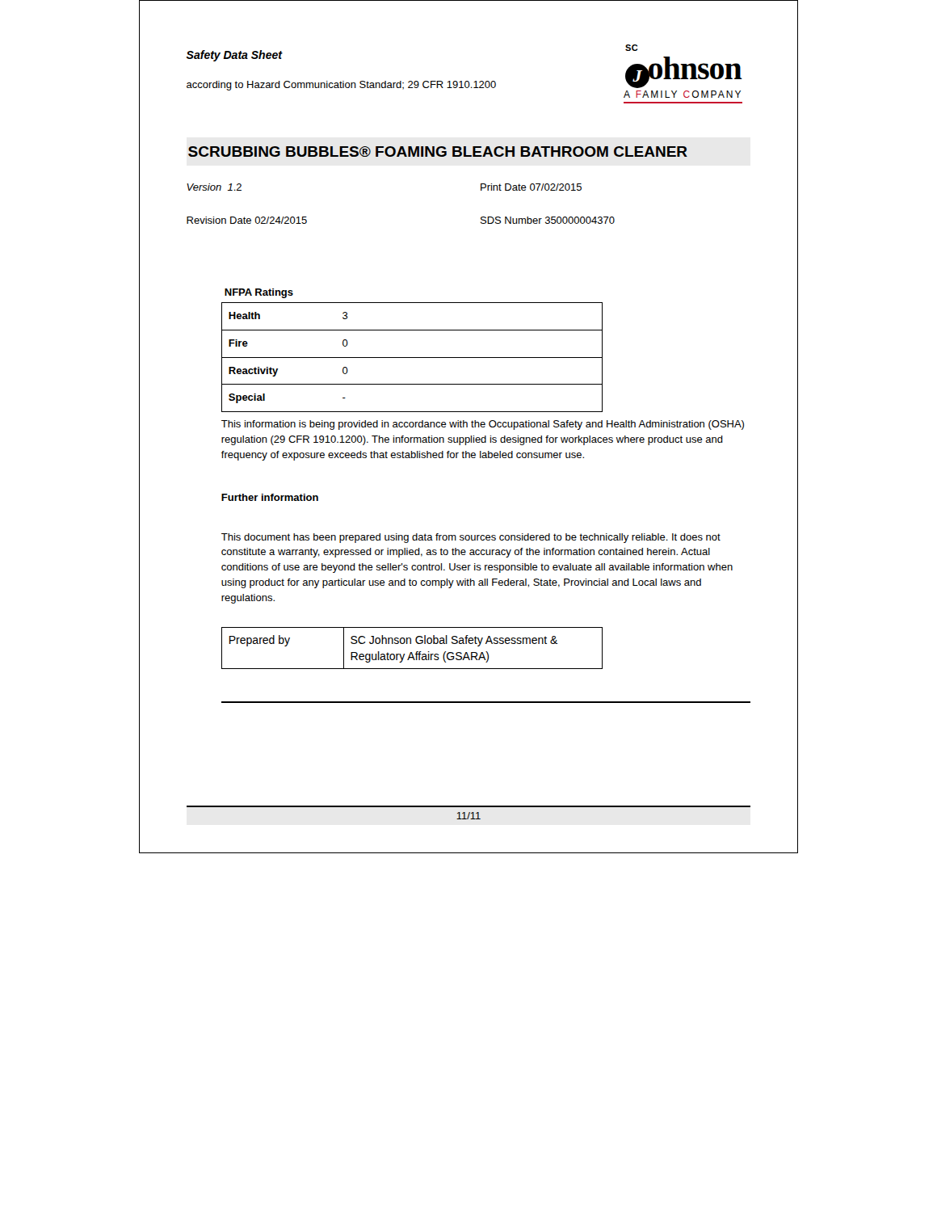Safety Data Sheet
according to Hazard Communication Standard; 29 CFR 1910.1200
SC
Johnson
A FAMILY COMPANY
SCRUBBING BUBBLES® FOAMING BLEACH BATHROOM CLEANER
| Version 1 .2 | Print Date 07/02/2015 |
| Revision Date 02/24/2015 | SDS Number 350000004370 |
NFPA Ratings
| Health | 3 |
| Fire | 0 |
| Reactivity | 0 |
| Special | - |
This information is being provided in accordance with the Occupational Safety and Health Administration (OSHA) regulation (29 CFR 1910.1200). The information supplied is designed for workplaces where product use and frequency of exposure exceeds that established for the labeled consumer use.
Further information
This document has been prepared using data from sources considered to be technically reliable. It does not constitute a warranty, expressed or implied, as to the accuracy of the information contained herein. Actual conditions of use are beyond the seller's control. User is responsible to evaluate all available information when using product for any particular use and to comply with all Federal, State, Provincial and Local laws and regulations.
| Prepared by | SC Johnson Global Safety Assessment & Regulatory Affairs (GSARA) |
11/11